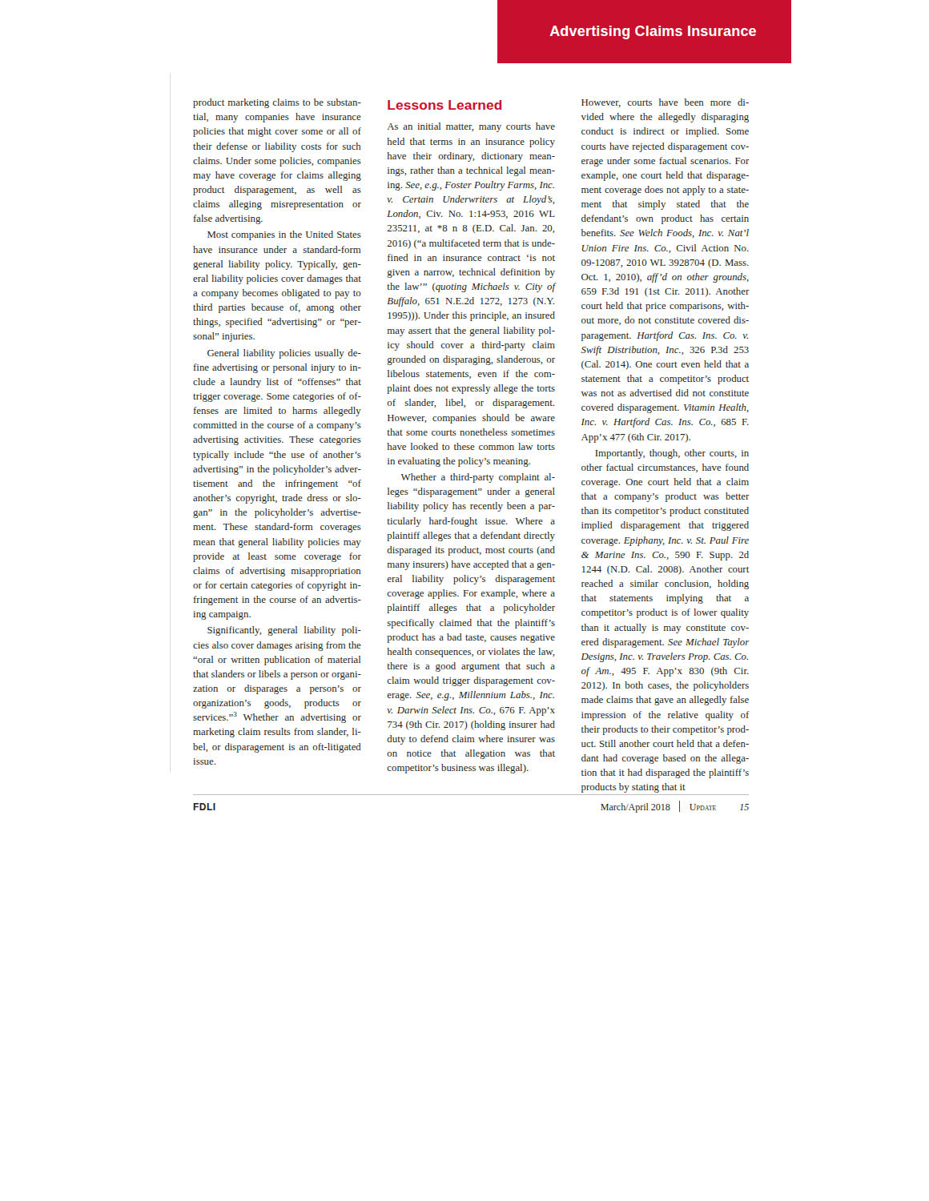Advertising Claims Insurance
product marketing claims to be substantial, many companies have insurance policies that might cover some or all of their defense or liability costs for such claims. Under some policies, companies may have coverage for claims alleging product disparagement, as well as claims alleging misrepresentation or false advertising.
Most companies in the United States have insurance under a standard-form general liability policy. Typically, general liability policies cover damages that a company becomes obligated to pay to third parties because of, among other things, specified “advertising” or “personal” injuries.
General liability policies usually define advertising or personal injury to include a laundry list of “offenses” that trigger coverage. Some categories of offenses are limited to harms allegedly committed in the course of a company’s advertising activities. These categories typically include “the use of another’s advertising” in the policyholder’s advertisement and the infringement “of another’s copyright, trade dress or slogan” in the policyholder’s advertisement. These standard-form coverages mean that general liability policies may provide at least some coverage for claims of advertising misappropriation or for certain categories of copyright infringement in the course of an advertising campaign.
Significantly, general liability policies also cover damages arising from the “oral or written publication of material that slanders or libels a person or organization or disparages a person’s or organization’s goods, products or services.”3 Whether an advertising or marketing claim results from slander, libel, or disparagement is an oft-litigated issue.
Lessons Learned
As an initial matter, many courts have held that terms in an insurance policy have their ordinary, dictionary meanings, rather than a technical legal meaning. See, e.g., Foster Poultry Farms, Inc. v. Certain Underwriters at Lloyd’s, London, Civ. No. 1:14-953, 2016 WL 235211, at *8 n 8 (E.D. Cal. Jan. 20, 2016) (“a multifaceted term that is undefined in an insurance contract ‘is not given a narrow, technical definition by the law’” (quoting Michaels v. City of Buffalo, 651 N.E.2d 1272, 1273 (N.Y. 1995))). Under this principle, an insured may assert that the general liability policy should cover a third-party claim grounded on disparaging, slanderous, or libelous statements, even if the complaint does not expressly allege the torts of slander, libel, or disparagement. However, companies should be aware that some courts nonetheless sometimes have looked to these common law torts in evaluating the policy’s meaning.
Whether a third-party complaint alleges “disparagement” under a general liability policy has recently been a particularly hard-fought issue. Where a plaintiff alleges that a defendant directly disparaged its product, most courts (and many insurers) have accepted that a general liability policy’s disparagement coverage applies. For example, where a plaintiff alleges that a policyholder specifically claimed that the plaintiff’s product has a bad taste, causes negative health consequences, or violates the law, there is a good argument that such a claim would trigger disparagement coverage. See, e.g., Millennium Labs., Inc. v. Darwin Select Ins. Co., 676 F. App’x 734 (9th Cir. 2017) (holding insurer had duty to defend claim where insurer was on notice that allegation was that competitor’s business was illegal).
However, courts have been more divided where the allegedly disparaging conduct is indirect or implied. Some courts have rejected disparagement coverage under some factual scenarios. For example, one court held that disparagement coverage does not apply to a statement that simply stated that the defendant’s own product has certain benefits. See Welch Foods, Inc. v. Nat’l Union Fire Ins. Co., Civil Action No. 09-12087, 2010 WL 3928704 (D. Mass. Oct. 1, 2010), aff’d on other grounds, 659 F.3d 191 (1st Cir. 2011). Another court held that price comparisons, without more, do not constitute covered disparagement. Hartford Cas. Ins. Co. v. Swift Distribution, Inc., 326 P.3d 253 (Cal. 2014). One court even held that a statement that a competitor’s product was not as advertised did not constitute covered disparagement. Vitamin Health, Inc. v. Hartford Cas. Ins. Co., 685 F. App’x 477 (6th Cir. 2017).
Importantly, though, other courts, in other factual circumstances, have found coverage. One court held that a claim that a company’s product was better than its competitor’s product constituted implied disparagement that triggered coverage. Epiphany, Inc. v. St. Paul Fire & Marine Ins. Co., 590 F. Supp. 2d 1244 (N.D. Cal. 2008). Another court reached a similar conclusion, holding that statements implying that a competitor’s product is of lower quality than it actually is may constitute covered disparagement. See Michael Taylor Designs, Inc. v. Travelers Prop. Cas. Co. of Am., 495 F. App’x 830 (9th Cir. 2012). In both cases, the policyholders made claims that gave an allegedly false impression of the relative quality of their products to their competitor’s product. Still another court held that a defendant had coverage based on the allegation that it had disparaged the plaintiff’s products by stating that it
FDLI
March/April 2018 Update 15